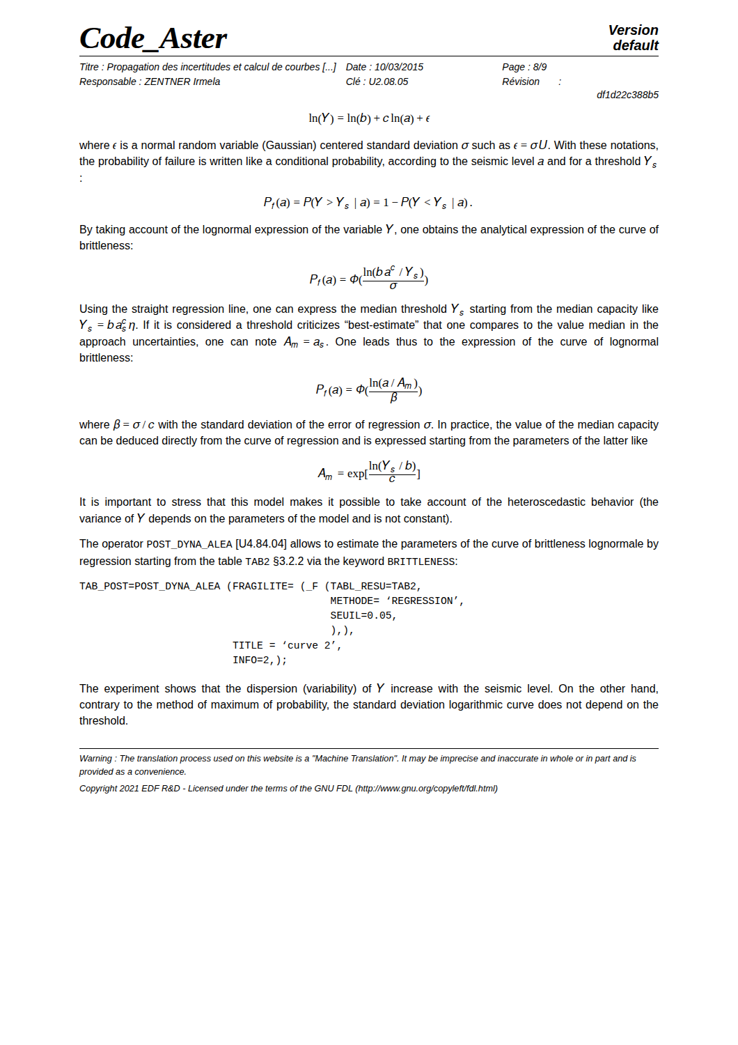Code_Aster
Version
default
| Titre : Propagation des incertitudes et calcul de courbes [...] | Date : 10/03/2015 | Page : 8/9 |
| Responsable : ZENTNER Irmela | Clé : U2.08.05 | Révision : |
df1d22c388b5
ln⁡(Y) = ln⁡(b) + cln⁡(a) + ϵ
where ϵ is a normal random variable (Gaussian) centered standard deviation σ such as ϵ=σU. With these notations, the probability of failure is written like a conditional probability, according to the seismic level a and for a threshold Ys :
Pf(a) = P(Y>Ys|a) = 1− P(Y<Ys|a) .
By taking account of the lognormal expression of the variable Y, one obtains the analytical expression of the curve of brittleness:
Pf(a) = Φ ( ln⁡(bac/Ys) σ )
Using the straight regression line, one can express the median threshold Ys starting from the median capacity like Ys=bascη. If it is considered a threshold criticizes “best-estimate” that one compares to the value median in the approach uncertainties, one can note Am=as. One leads thus to the expression of the curve of lognormal brittleness:
Pf(a) = Φ ( ln⁡(a/Am) β )
where β=σ/c with the standard deviation of the error of regression σ. In practice, the value of the median capacity can be deduced directly from the curve of regression and is expressed starting from the parameters of the latter like
Am = exp [ ln⁡(Ys/b) c ]
It is important to stress that this model makes it possible to take account of the heteroscedastic behavior (the variance of Y depends on the parameters of the model and is not constant).
The operator POST_DYNA_ALEA [U4.84.04] allows to estimate the parameters of the curve of brittleness lognormale by regression starting from the table TAB2 §3.2.2 via the keyword BRITTLENESS:
TAB_POST=POST_DYNA_ALEA (FRAGILITE= (_F (TABL_RESU=TAB2,
                                         METHODE= ‘REGRESSION’,
                                         SEUIL=0.05,
                                         ),),
                         TITLE = ‘curve 2’,
                         INFO=2,);
The experiment shows that the dispersion (variability) of Y increase with the seismic level. On the other hand, contrary to the method of maximum of probability, the standard deviation logarithmic curve does not depend on the threshold.
Warning : The translation process used on this website is a "Machine Translation". It may be imprecise and inaccurate in whole or in part and is provided as a convenience.
Copyright 2021 EDF R&D - Licensed under the terms of the GNU FDL (http://www.gnu.org/copyleft/fdl.html)